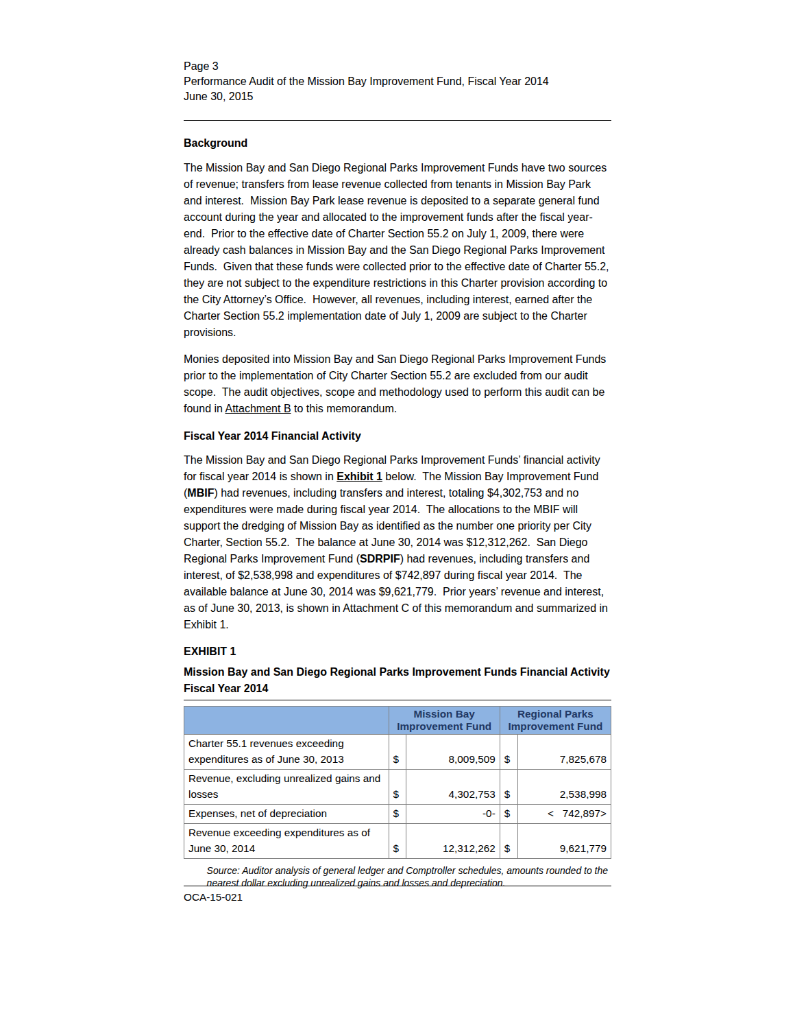Page 3
Performance Audit of the Mission Bay Improvement Fund, Fiscal Year 2014
June 30, 2015
Background
The Mission Bay and San Diego Regional Parks Improvement Funds have two sources of revenue; transfers from lease revenue collected from tenants in Mission Bay Park and interest. Mission Bay Park lease revenue is deposited to a separate general fund account during the year and allocated to the improvement funds after the fiscal year-end. Prior to the effective date of Charter Section 55.2 on July 1, 2009, there were already cash balances in Mission Bay and the San Diego Regional Parks Improvement Funds. Given that these funds were collected prior to the effective date of Charter 55.2, they are not subject to the expenditure restrictions in this Charter provision according to the City Attorney’s Office. However, all revenues, including interest, earned after the Charter Section 55.2 implementation date of July 1, 2009 are subject to the Charter provisions.
Monies deposited into Mission Bay and San Diego Regional Parks Improvement Funds prior to the implementation of City Charter Section 55.2 are excluded from our audit scope. The audit objectives, scope and methodology used to perform this audit can be found in Attachment B to this memorandum.
Fiscal Year 2014 Financial Activity
The Mission Bay and San Diego Regional Parks Improvement Funds’ financial activity for fiscal year 2014 is shown in Exhibit 1 below. The Mission Bay Improvement Fund (MBIF) had revenues, including transfers and interest, totaling $4,302,753 and no expenditures were made during fiscal year 2014. The allocations to the MBIF will support the dredging of Mission Bay as identified as the number one priority per City Charter, Section 55.2. The balance at June 30, 2014 was $12,312,262. San Diego Regional Parks Improvement Fund (SDRPIF) had revenues, including transfers and interest, of $2,538,998 and expenditures of $742,897 during fiscal year 2014. The available balance at June 30, 2014 was $9,621,779. Prior years’ revenue and interest, as of June 30, 2013, is shown in Attachment C of this memorandum and summarized in Exhibit 1.
EXHIBIT 1
Mission Bay and San Diego Regional Parks Improvement Funds Financial Activity Fiscal Year 2014
| | Mission Bay Improvement Fund | Regional Parks Improvement Fund |
| --- | --- | --- |
| Charter 55.1 revenues exceeding expenditures as of June 30, 2013 | $ | 8,009,509 | $ | 7,825,678 |
| Revenue, excluding unrealized gains and losses | $ | 4,302,753 | $ | 2,538,998 |
| Expenses, net of depreciation | $ | -0- | $ | < 742,897> |
| Revenue exceeding expenditures as of June 30, 2014 | $ | 12,312,262 | $ | 9,621,779 |
Source: Auditor analysis of general ledger and Comptroller schedules, amounts rounded to the nearest dollar excluding unrealized gains and losses and depreciation.
OCA-15-021